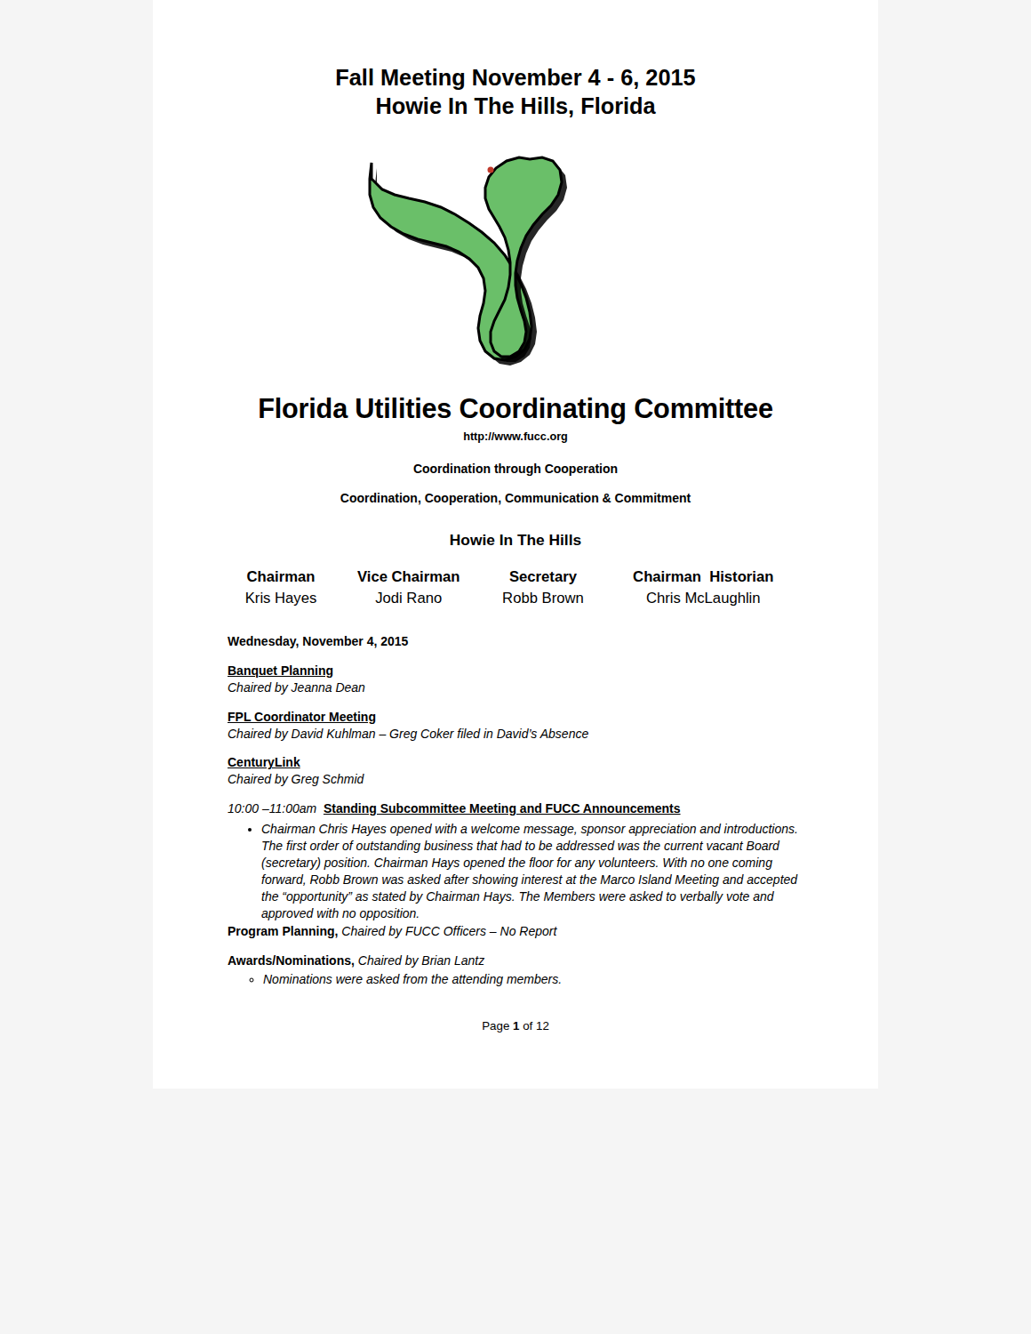Fall Meeting November 4 - 6, 2015 Howie In The Hills, Florida
Florida Utilities Coordinating Committee
http://www.fucc.org
Coordination through Cooperation
Coordination, Cooperation, Communication & Commitment
Howie In The Hills
| Chairman | Vice Chairman | Secretary | Chairman Historian |
| Kris Hayes | Jodi Rano | Robb Brown | Chris McLaughlin |
Wednesday, November 4, 2015
Banquet Planning
Chaired by Jeanna Dean
FPL Coordinator Meeting
Chaired by David Kuhlman – Greg Coker filed in David’s Absence
CenturyLink
Chaired by Greg Schmid
10:00 –11:00am Standing Subcommittee Meeting and FUCC Announcements
Chairman Chris Hayes opened with a welcome message, sponsor appreciation and introductions. The first order of outstanding business that had to be addressed was the current vacant Board (secretary) position. Chairman Hays opened the floor for any volunteers. With no one coming forward, Robb Brown was asked after showing interest at the Marco Island Meeting and accepted the “opportunity” as stated by Chairman Hays. The Members were asked to verbally vote and approved with no opposition.
Program Planning, Chaired by FUCC Officers – No Report
Awards/Nominations, Chaired by Brian Lantz
Nominations were asked from the attending members.
Page 1 of 12